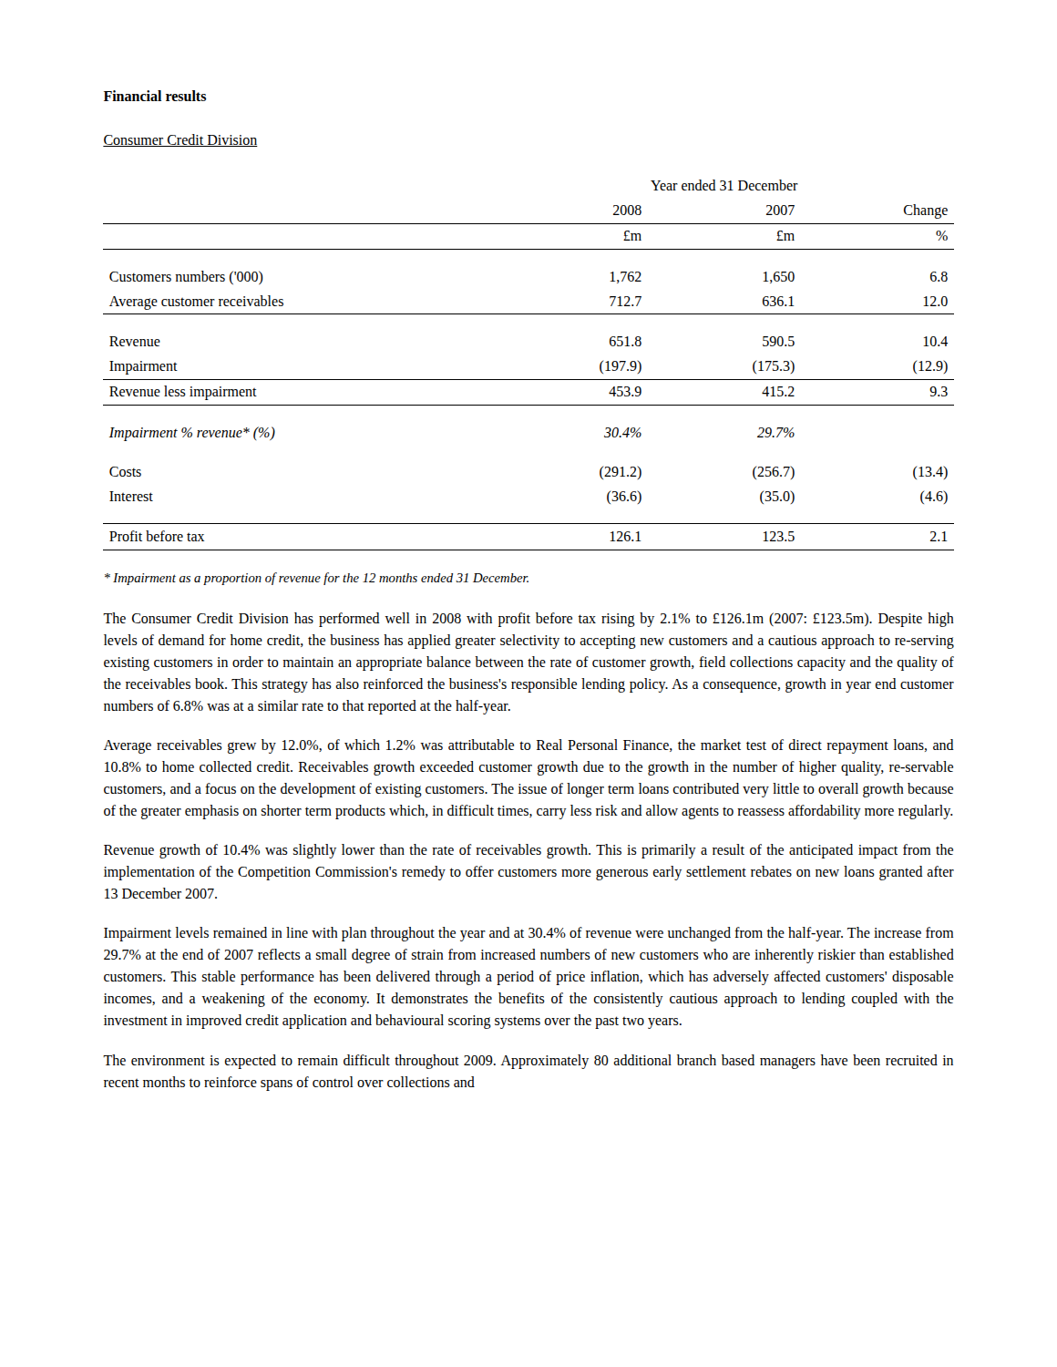Financial results
Consumer Credit Division
| | Year ended 31 December |
| | 2008 | 2007 | Change |
| | £m | £m | % |
| Customers numbers ('000) | 1,762 | 1,650 | 6.8 |
| Average customer receivables | 712.7 | 636.1 | 12.0 |
| Revenue | 651.8 | 590.5 | 10.4 |
| Impairment | (197.9) | (175.3) | (12.9) |
| Revenue less impairment | 453.9 | 415.2 | 9.3 |
| Impairment % revenue* (%) | 30.4% | 29.7% | |
| Costs | (291.2) | (256.7) | (13.4) |
| Interest | (36.6) | (35.0) | (4.6) |
| Profit before tax | 126.1 | 123.5 | 2.1 |
* Impairment as a proportion of revenue for the 12 months ended 31 December.
The Consumer Credit Division has performed well in 2008 with profit before tax rising by 2.1% to £126.1m (2007: £123.5m). Despite high levels of demand for home credit, the business has applied greater selectivity to accepting new customers and a cautious approach to re-serving existing customers in order to maintain an appropriate balance between the rate of customer growth, field collections capacity and the quality of the receivables book. This strategy has also reinforced the business's responsible lending policy. As a consequence, growth in year end customer numbers of 6.8% was at a similar rate to that reported at the half-year.
Average receivables grew by 12.0%, of which 1.2% was attributable to Real Personal Finance, the market test of direct repayment loans, and 10.8% to home collected credit. Receivables growth exceeded customer growth due to the growth in the number of higher quality, re-servable customers, and a focus on the development of existing customers. The issue of longer term loans contributed very little to overall growth because of the greater emphasis on shorter term products which, in difficult times, carry less risk and allow agents to reassess affordability more regularly.
Revenue growth of 10.4% was slightly lower than the rate of receivables growth. This is primarily a result of the anticipated impact from the implementation of the Competition Commission's remedy to offer customers more generous early settlement rebates on new loans granted after 13 December 2007.
Impairment levels remained in line with plan throughout the year and at 30.4% of revenue were unchanged from the half-year. The increase from 29.7% at the end of 2007 reflects a small degree of strain from increased numbers of new customers who are inherently riskier than established customers. This stable performance has been delivered through a period of price inflation, which has adversely affected customers' disposable incomes, and a weakening of the economy. It demonstrates the benefits of the consistently cautious approach to lending coupled with the investment in improved credit application and behavioural scoring systems over the past two years.
The environment is expected to remain difficult throughout 2009. Approximately 80 additional branch based managers have been recruited in recent months to reinforce spans of control over collections and